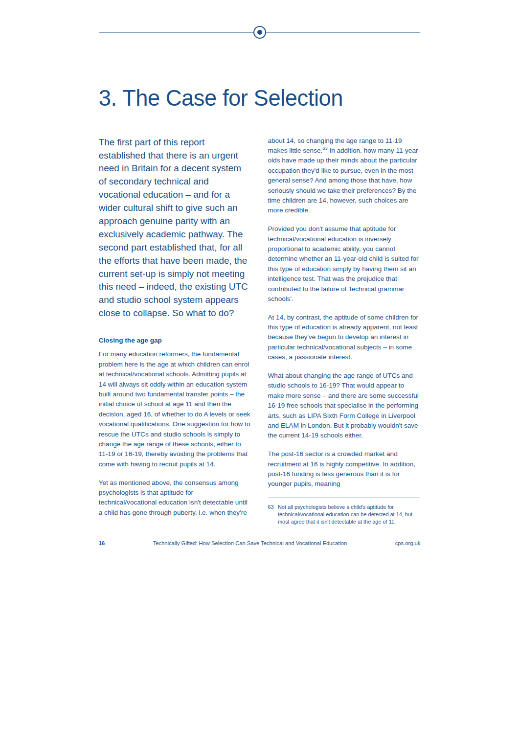3. The Case for Selection
The first part of this report established that there is an urgent need in Britain for a decent system of secondary technical and vocational education – and for a wider cultural shift to give such an approach genuine parity with an exclusively academic pathway. The second part established that, for all the efforts that have been made, the current set-up is simply not meeting this need – indeed, the existing UTC and studio school system appears close to collapse. So what to do?
Closing the age gap
For many education reformers, the fundamental problem here is the age at which children can enrol at technical/vocational schools. Admitting pupils at 14 will always sit oddly within an education system built around two fundamental transfer points – the initial choice of school at age 11 and then the decision, aged 16, of whether to do A levels or seek vocational qualifications. One suggestion for how to rescue the UTCs and studio schools is simply to change the age range of these schools, either to 11-19 or 16-19, thereby avoiding the problems that come with having to recruit pupils at 14.
Yet as mentioned above, the consensus among psychologists is that aptitude for technical/vocational education isn't detectable until a child has gone through puberty, i.e. when they're about 14, so changing the age range to 11-19 makes little sense.63 In addition, how many 11-year-olds have made up their minds about the particular occupation they'd like to pursue, even in the most general sense? And among those that have, how seriously should we take their preferences? By the time children are 14, however, such choices are more credible.
Provided you don't assume that aptitude for technical/vocational education is inversely proportional to academic ability, you cannot determine whether an 11-year-old child is suited for this type of education simply by having them sit an intelligence test. That was the prejudice that contributed to the failure of 'technical grammar schools'.
At 14, by contrast, the aptitude of some children for this type of education is already apparent, not least because they've begun to develop an interest in particular technical/vocational subjects – in some cases, a passionate interest.
What about changing the age range of UTCs and studio schools to 16-19? That would appear to make more sense – and there are some successful 16-19 free schools that specialise in the performing arts, such as LIPA Sixth Form College in Liverpool and ELAM in London. But it probably wouldn't save the current 14-19 schools either.
The post-16 sector is a crowded market and recruitment at 16 is highly competitive. In addition, post-16 funding is less generous than it is for younger pupils, meaning
63
Not all psychologists believe a child's aptitude for technical/vocational education can be detected at 14, but most agree that it isn't detectable at the age of 11.
16
Technically Gifted: How Selection Can Save Technical and Vocational Education
cps.org.uk